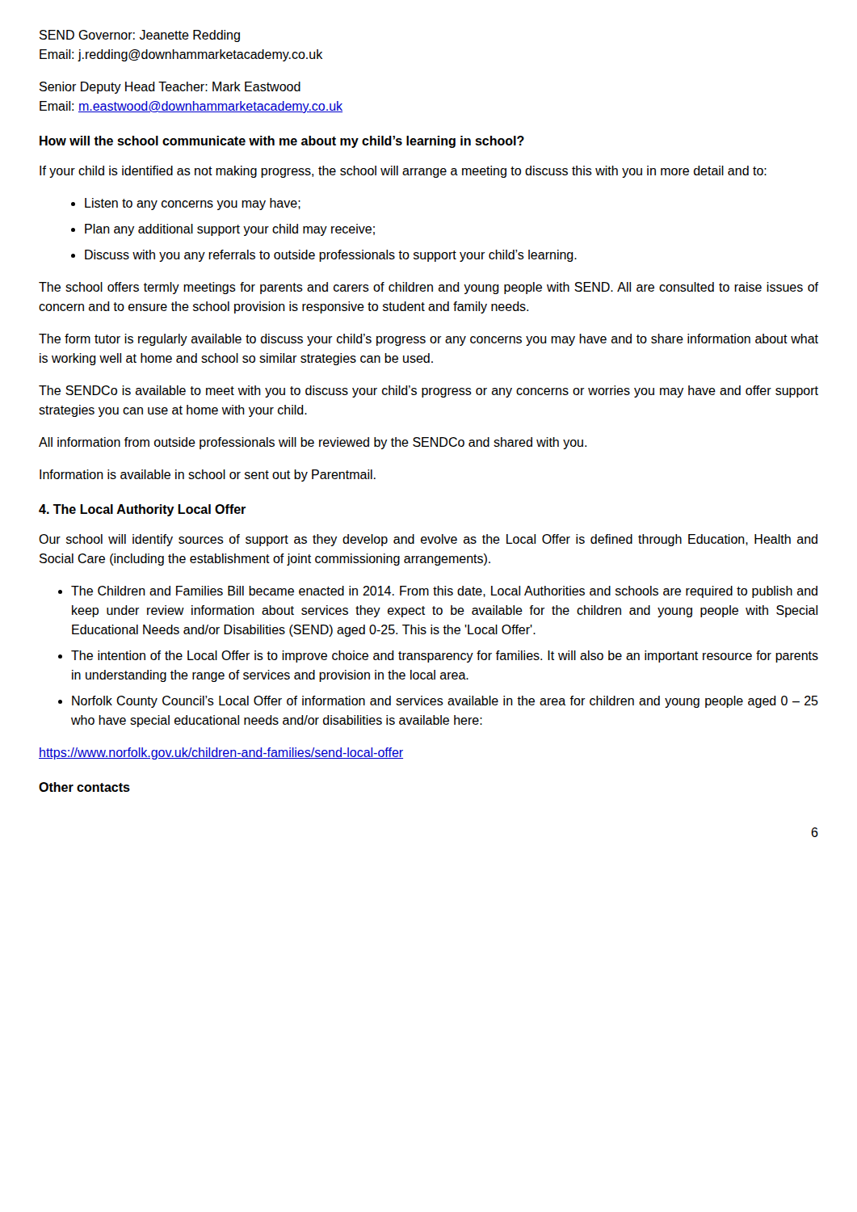SEND Governor: Jeanette Redding
Email: j.redding@downhammarketacademy.co.uk
Senior Deputy Head Teacher: Mark Eastwood
Email: m.eastwood@downhammarketacademy.co.uk
How will the school communicate with me about my child’s learning in school?
If your child is identified as not making progress, the school will arrange a meeting to discuss this with you in more detail and to:
Listen to any concerns you may have;
Plan any additional support your child may receive;
Discuss with you any referrals to outside professionals to support your child’s learning.
The school offers termly meetings for parents and carers of children and young people with SEND. All are consulted to raise issues of concern and to ensure the school provision is responsive to student and family needs.
The form tutor is regularly available to discuss your child’s progress or any concerns you may have and to share information about what is working well at home and school so similar strategies can be used.
The SENDCo is available to meet with you to discuss your child’s progress or any concerns or worries you may have and offer support strategies you can use at home with your child.
All information from outside professionals will be reviewed by the SENDCo and shared with you.
Information is available in school or sent out by Parentmail.
4. The Local Authority Local Offer
Our school will identify sources of support as they develop and evolve as the Local Offer is defined through Education, Health and Social Care (including the establishment of joint commissioning arrangements).
The Children and Families Bill became enacted in 2014. From this date, Local Authorities and schools are required to publish and keep under review information about services they expect to be available for the children and young people with Special Educational Needs and/or Disabilities (SEND) aged 0-25. This is the 'Local Offer'.
The intention of the Local Offer is to improve choice and transparency for families. It will also be an important resource for parents in understanding the range of services and provision in the local area.
Norfolk County Council’s Local Offer of information and services available in the area for children and young people aged 0 – 25 who have special educational needs and/or disabilities is available here:
https://www.norfolk.gov.uk/children-and-families/send-local-offer
Other contacts
6